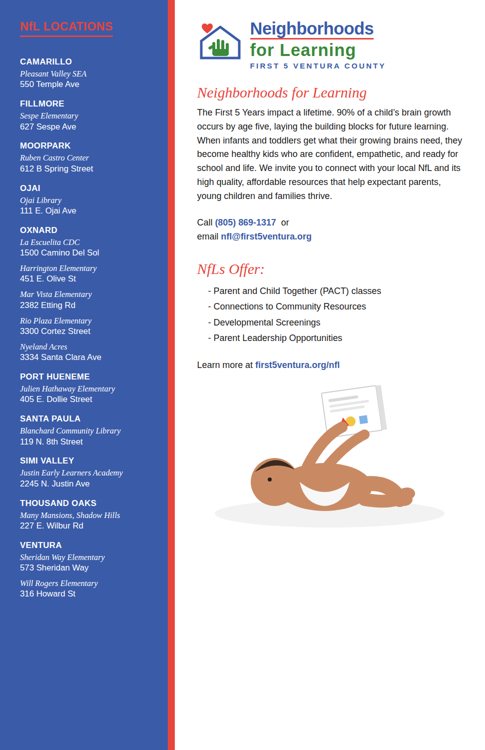NfL LOCATIONS
CAMARILLO
Pleasant Valley SEA
550 Temple Ave
FILLMORE
Sespe Elementary
627 Sespe Ave
MOORPARK
Ruben Castro Center
612 B Spring Street
OJAI
Ojai Library
111 E. Ojai Ave
OXNARD
La Escuelita CDC
1500 Camino Del Sol
Harrington Elementary
451 E. Olive St
Mar Vista Elementary
2382 Etting Rd
Rio Plaza Elementary
3300 Cortez Street
Nyeland Acres
3334 Santa Clara Ave
PORT HUENEME
Julien Hathaway Elementary
405 E. Dollie Street
SANTA PAULA
Blanchard Community Library
119 N. 8th Street
SIMI VALLEY
Justin Early Learners Academy
2245 N. Justin Ave
THOUSAND OAKS
Many Mansions, Shadow Hills
227 E. Wilbur Rd
VENTURA
Sheridan Way Elementary
573 Sheridan Way
Will Rogers Elementary
316 Howard St
Neighborhoods
for Learning
FIRST 5 VENTURA COUNTY
Neighborhoods for Learning
The First 5 Years impact a lifetime. 90% of a child’s brain growth occurs by age five, laying the building blocks for future learning. When infants and toddlers get what their growing brains need, they become healthy kids who are confident, empathetic, and ready for school and life. We invite you to connect with your local NfL and its high quality, affordable resources that help expectant parents, young children and families thrive.
Call (805) 869-1317 or
email nfl@first5ventura.org
NfLs Offer:
Parent and Child Together (PACT) classes
Connections to Community Resources
Developmental Screenings
Parent Leadership Opportunities
Learn more at first5ventura.org/nfl